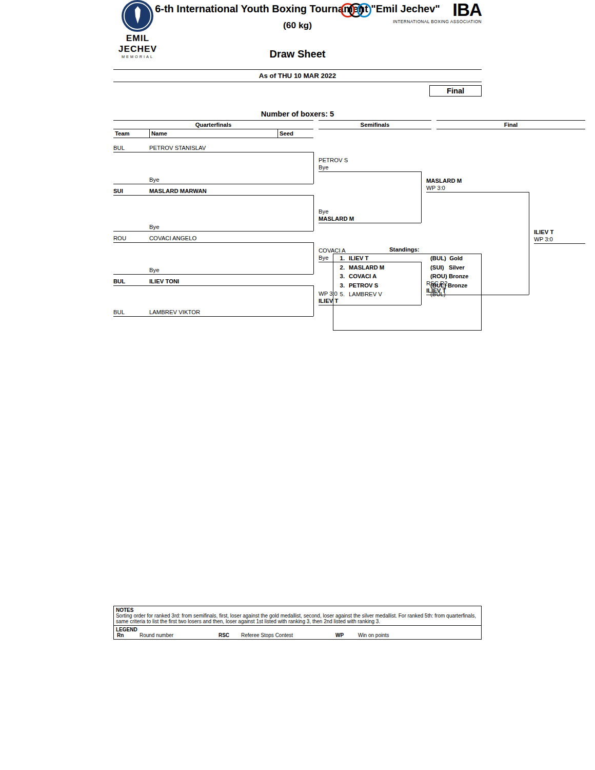EMIL JECHEV
MEMORIAL
6-th International Youth Boxing Tournament "Emil Jechev"
(60 kg)
IBA
INTERNATIONAL BOXING ASSOCIATION
Draw Sheet
As of THU 10 MAR 2022
Final
Number of boxers: 5
Quarterfinals
Semifinals
Final
Team
Name
Seed
BUL
PETROV STANISLAV
Bye
SUI
MASLARD MARWAN
Bye
ROU
COVACI ANGELO
Bye
BUL
ILIEV TONI
BUL
LAMBREV VIKTOR
PETROV S
Bye
Bye
MASLARD M
COVACI A
Bye
WP 3:0
ILIEV T
MASLARD M
WP 3:0
RSC R2
ILIEV T
ILIEV T
WP 3:0
Standings:
| 1. | ILIEV T | (BUL) Gold |
| 2. | MASLARD M | (SUI) Silver |
| 3. | COVACI A | (ROU) Bronze |
| 3. | PETROV S | (BUL) Bronze |
| 5. | LAMBREV V | (BUL) |
NOTES
Sorting order for ranked 3rd: from semifinals, first, loser against the gold medallist, second, loser against the silver medallist. For ranked 5th: from quarterfinals, same criteria to list the first two losers and then, loser against 1st listed with ranking 3, then 2nd listed with ranking 3.
LEGEND
| Rn | Round number | RSC | Referee Stops Contest | WP | Win on points |